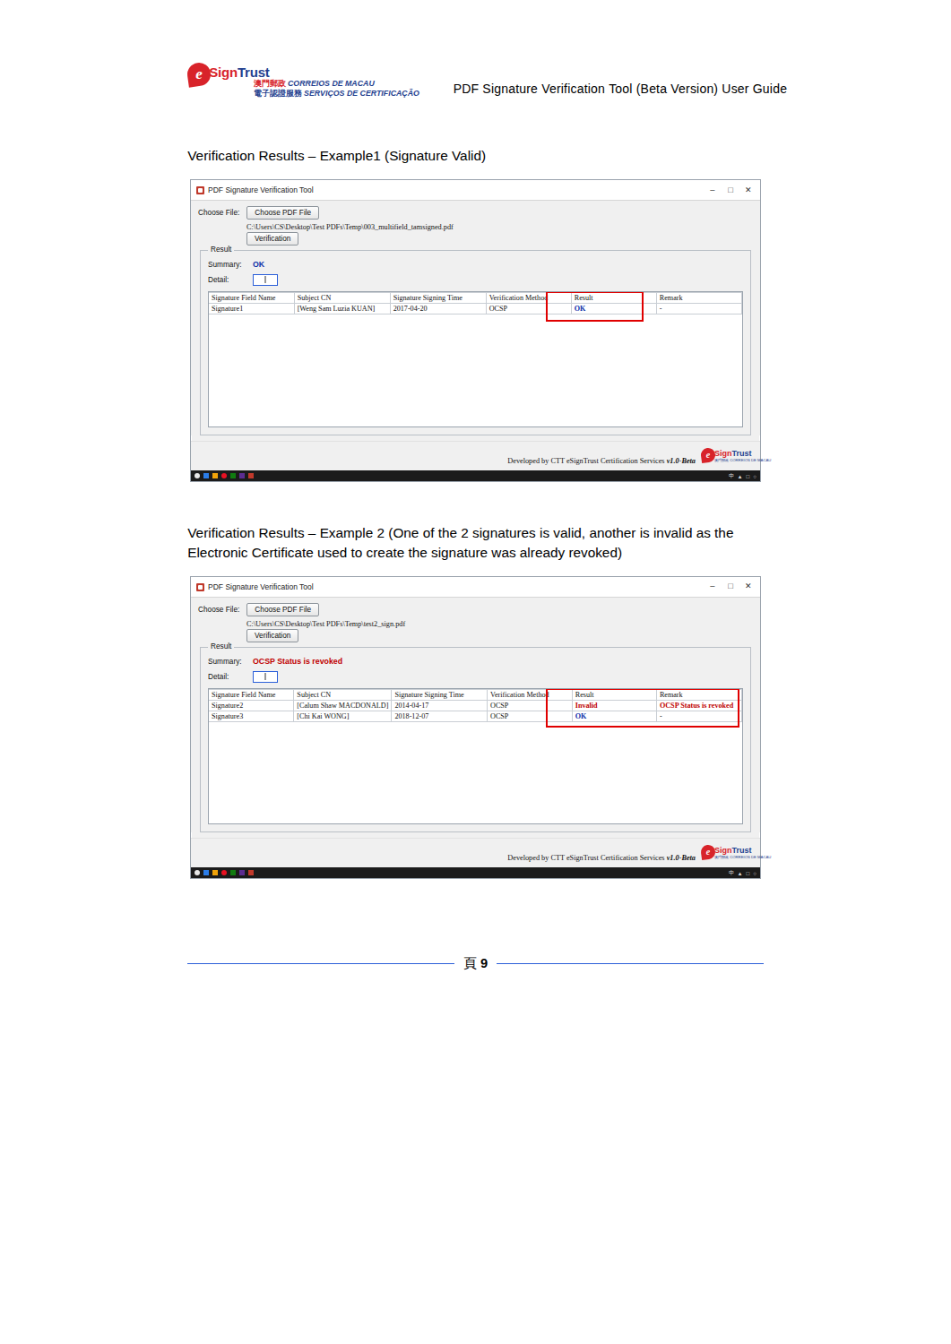SignTrust
澳門郵政 CORREIOS DE MACAU
電子認證服務 SERVIÇOS DE CERTIFICAÇÃO
PDF Signature Verification Tool (Beta Version) User Guide
Verification Results – Example1 (Signature Valid)
PDF Signature Verification Tool
–□✕
Choose File:
Choose PDF File
C:\Users\CS\Desktop\Test PDFs\Temp\003_multifield_tamsigned.pdf
Verification
Result
Summary:
OK
Detail:
| Signature Field Name | Subject CN | Signature Signing Time | Verification Method | Result | Remark |
| --- | --- | --- | --- | --- | --- |
| Signature1 | [Weng Sam Luzia KUAN] | 2017-04-20 | OCSP | OK | - |
Developed by CTT eSignTrust Certification Services v1.0-Beta
SignTrust
澳門郵政 CORREIOS DE MACAU
中▲□○
Verification Results – Example 2 (One of the 2 signatures is valid, another is invalid as the Electronic Certificate used to create the signature was already revoked)
PDF Signature Verification Tool
–□✕
Choose File:
Choose PDF File
C:\Users\CS\Desktop\Test PDFs\Temp\test2_sign.pdf
Verification
Result
Summary:
OCSP Status is revoked
Detail:
| Signature Field Name | Subject CN | Signature Signing Time | Verification Method | Result | Remark |
| --- | --- | --- | --- | --- | --- |
| Signature2 | [Calum Shaw MACDONALD] | 2014-04-17 | OCSP | Invalid | OCSP Status is revoked |
| Signature3 | [Chi Kai WONG] | 2018-12-07 | OCSP | OK | - |
Developed by CTT eSignTrust Certification Services v1.0-Beta
SignTrust
澳門郵政 CORREIOS DE MACAU
中▲□○
頁 9